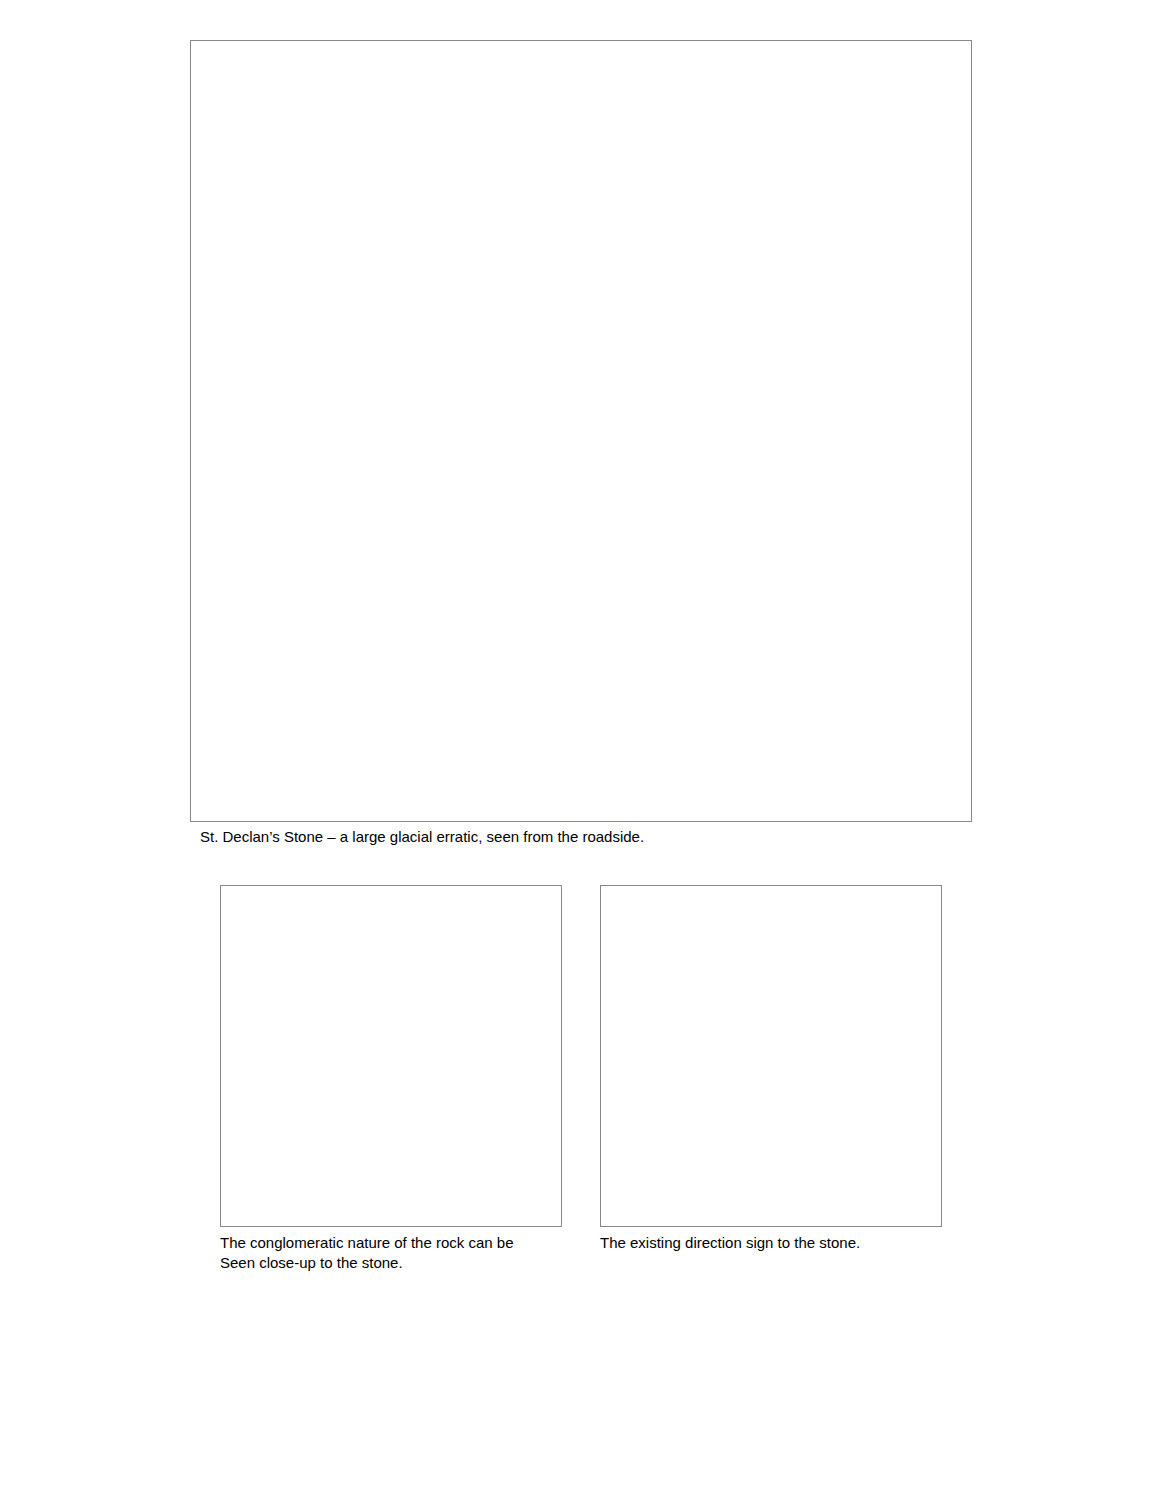St. Declan’s Stone – a large glacial erratic, seen from the roadside.
The conglomeratic nature of the rock can be
Seen close-up to the stone.
The existing direction sign to the stone.